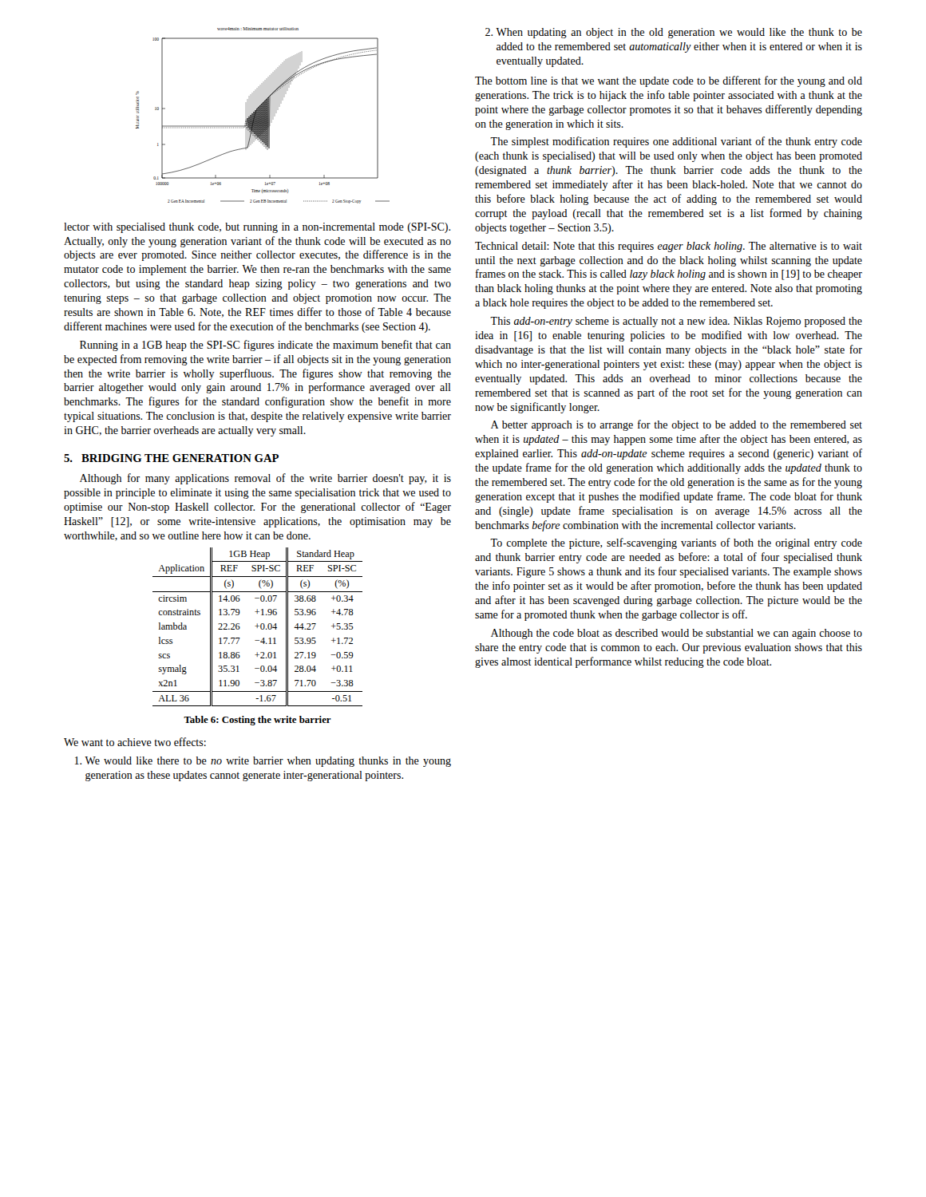wave4main : Minimum mutator utilisation 100 10 1 0.1 Mutator utilisation % 100000 1e+06 1e+07 1e+08 Time (microseconds) 2 Gen EA Incremental 2 Gen EB Incremental 2 Gen Stop-Copy
lector with specialised thunk code, but running in a non-incremental mode (SPI-SC). Actually, only the young generation variant of the thunk code will be executed as no objects are ever promoted. Since neither collector executes, the difference is in the mutator code to implement the barrier. We then re-ran the benchmarks with the same collectors, but using the standard heap sizing policy – two generations and two tenuring steps – so that garbage collection and object promotion now occur. The results are shown in Table 6. Note, the REF times differ to those of Table 4 because different machines were used for the execution of the benchmarks (see Section 4).
Running in a 1GB heap the SPI-SC figures indicate the maximum benefit that can be expected from removing the write barrier – if all objects sit in the young generation then the write barrier is wholly superfluous. The figures show that removing the barrier altogether would only gain around 1.7% in performance averaged over all benchmarks. The figures for the standard configuration show the benefit in more typical situations. The conclusion is that, despite the relatively expensive write barrier in GHC, the barrier overheads are actually very small.
5. BRIDGING THE GENERATION GAP
Although for many applications removal of the write barrier doesn't pay, it is possible in principle to eliminate it using the same specialisation trick that we used to optimise our Non-stop Haskell collector. For the generational collector of “Eager Haskell” [12], or some write-intensive applications, the optimisation may be worthwhile, and so we outline here how it can be done.
| | 1GB Heap | Standard Heap |
| Application | REF | SPI-SC | REF | SPI-SC |
| | (s) | (%) | (s) | (%) |
| circsim | 14.06 | −0.07 | 38.68 | +0.34 |
| constraints | 13.79 | +1.96 | 53.96 | +4.78 |
| lambda | 22.26 | +0.04 | 44.27 | +5.35 |
| lcss | 17.77 | −4.11 | 53.95 | +1.72 |
| scs | 18.86 | +2.01 | 27.19 | −0.59 |
| symalg | 35.31 | −0.04 | 28.04 | +0.11 |
| x2n1 | 11.90 | −3.87 | 71.70 | −3.38 |
| ALL 36 | | -1.67 | | -0.51 |
Table 6: Costing the write barrier
We want to achieve two effects:
We would like there to be no write barrier when updating thunks in the young generation as these updates cannot generate inter-generational pointers.
When updating an object in the old generation we would like the thunk to be added to the remembered set automatically either when it is entered or when it is eventually updated.
The bottom line is that we want the update code to be different for the young and old generations. The trick is to hijack the info table pointer associated with a thunk at the point where the garbage collector promotes it so that it behaves differently depending on the generation in which it sits.
The simplest modification requires one additional variant of the thunk entry code (each thunk is specialised) that will be used only when the object has been promoted (designated a thunk barrier). The thunk barrier code adds the thunk to the remembered set immediately after it has been black-holed. Note that we cannot do this before black holing because the act of adding to the remembered set would corrupt the payload (recall that the remembered set is a list formed by chaining objects together – Section 3.5).
Technical detail: Note that this requires eager black holing. The alternative is to wait until the next garbage collection and do the black holing whilst scanning the update frames on the stack. This is called lazy black holing and is shown in [19] to be cheaper than black holing thunks at the point where they are entered. Note also that promoting a black hole requires the object to be added to the remembered set.
This add-on-entry scheme is actually not a new idea. Niklas Rojemo proposed the idea in [16] to enable tenuring policies to be modified with low overhead. The disadvantage is that the list will contain many objects in the “black hole” state for which no inter-generational pointers yet exist: these (may) appear when the object is eventually updated. This adds an overhead to minor collections because the remembered set that is scanned as part of the root set for the young generation can now be significantly longer.
A better approach is to arrange for the object to be added to the remembered set when it is updated – this may happen some time after the object has been entered, as explained earlier. This add-on-update scheme requires a second (generic) variant of the update frame for the old generation which additionally adds the updated thunk to the remembered set. The entry code for the old generation is the same as for the young generation except that it pushes the modified update frame. The code bloat for thunk and (single) update frame specialisation is on average 14.5% across all the benchmarks before combination with the incremental collector variants.
To complete the picture, self-scavenging variants of both the original entry code and thunk barrier entry code are needed as before: a total of four specialised thunk variants. Figure 5 shows a thunk and its four specialised variants. The example shows the info pointer set as it would be after promotion, before the thunk has been updated and after it has been scavenged during garbage collection. The picture would be the same for a promoted thunk when the garbage collector is off.
Although the code bloat as described would be substantial we can again choose to share the entry code that is common to each. Our previous evaluation shows that this gives almost identical performance whilst reducing the code bloat.